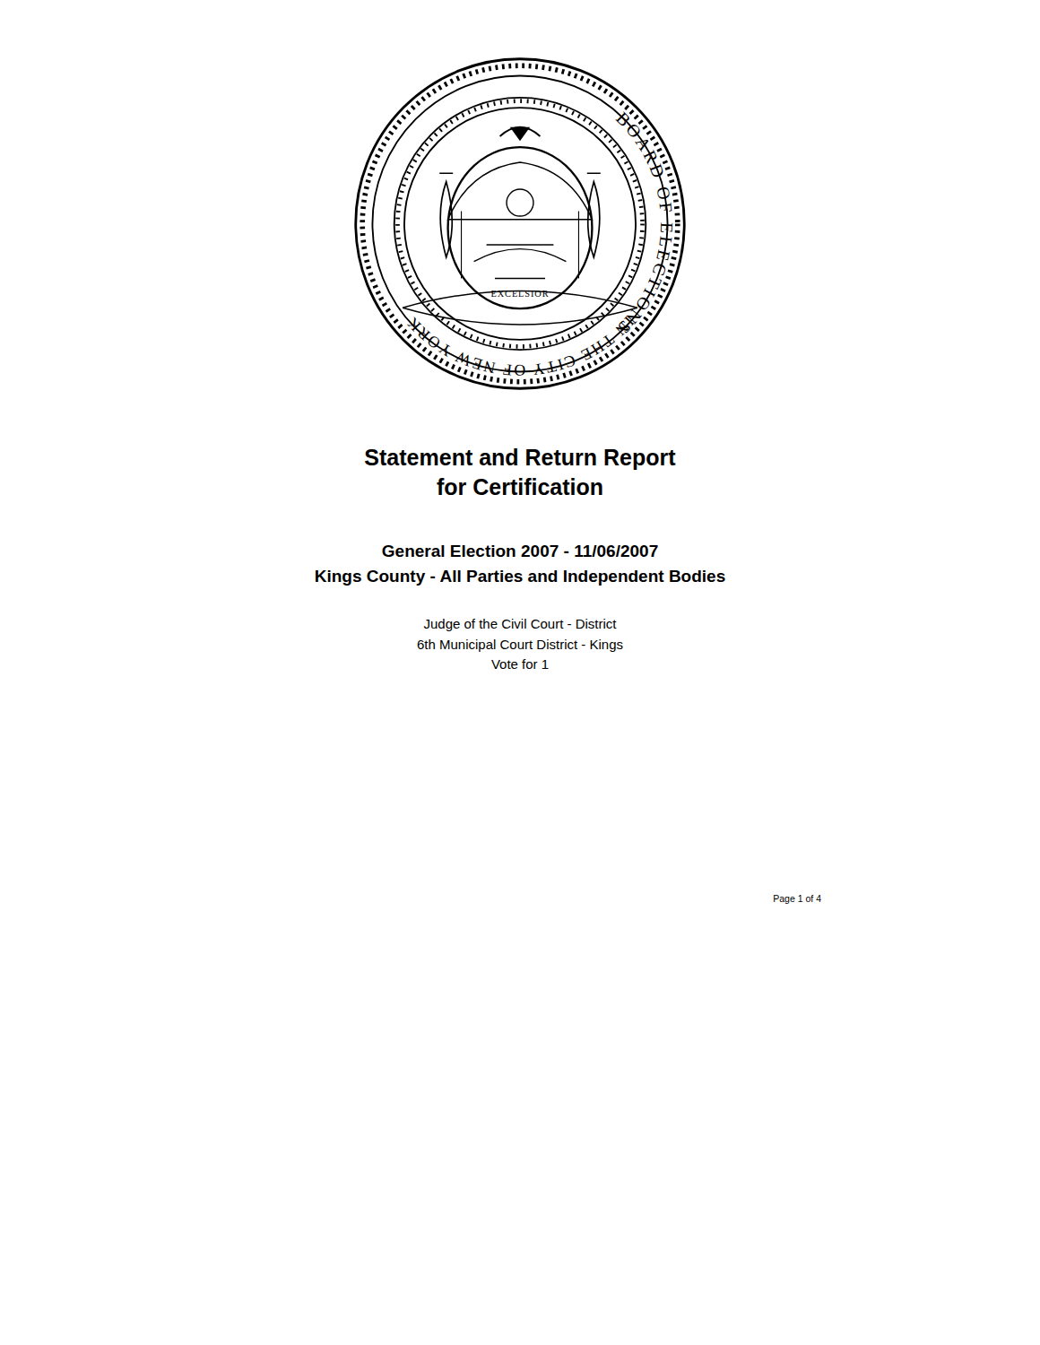Statement and Return Report
for Certification
General Election 2007 - 11/06/2007
Kings County - All Parties and Independent Bodies
Judge of the Civil Court - District
6th Municipal Court District - Kings
Vote for 1
Page 1 of 4